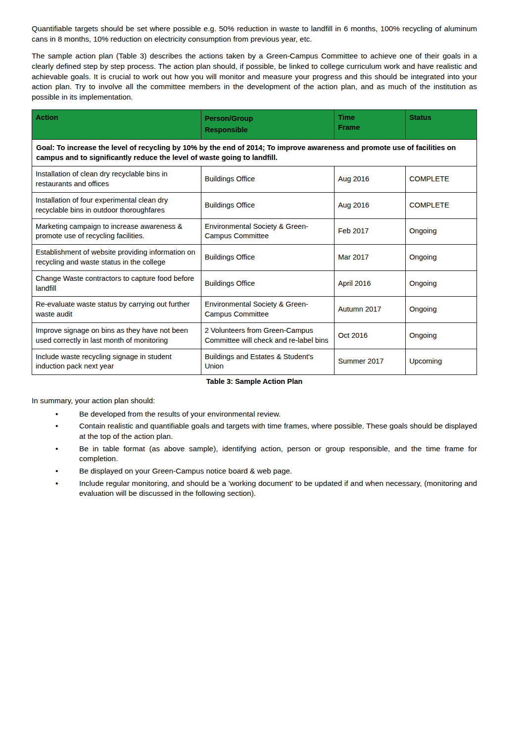Quantifiable targets should be set where possible e.g. 50% reduction in waste to landfill in 6 months, 100% recycling of aluminum cans in 8 months, 10% reduction on electricity consumption from previous year, etc.
The sample action plan (Table 3) describes the actions taken by a Green-Campus Committee to achieve one of their goals in a clearly defined step by step process. The action plan should, if possible, be linked to college curriculum work and have realistic and achievable goals. It is crucial to work out how you will monitor and measure your progress and this should be integrated into your action plan. Try to involve all the committee members in the development of the action plan, and as much of the institution as possible in its implementation.
| Goal: To increase the level of recycling by 10% by the end of 2014; To improve awareness and promote use of facilities on campus and to significantly reduce the level of waste going to landfill. |
| Action | Person/Group Responsible | Time Frame | Status |
| Installation of clean dry recyclable bins in restaurants and offices | Buildings Office | Aug 2016 | COMPLETE |
| Installation of four experimental clean dry recyclable bins in outdoor thoroughfares | Buildings Office | Aug 2016 | COMPLETE |
| Marketing campaign to increase awareness & promote use of recycling facilities. | Environmental Society & Green- Campus Committee | Feb 2017 | Ongoing |
| Establishment of website providing information on recycling and waste status in the college | Buildings Office | Mar 2017 | Ongoing |
| Change Waste contractors to capture food before landfill | Buildings Office | April 2016 | Ongoing |
| Re-evaluate waste status by carrying out further waste audit | Environmental Society & Green-Campus Committee | Autumn 2017 | Ongoing |
| Improve signage on bins as they have not been used correctly in last month of monitoring | 2 Volunteers from Green-Campus Committee will check and re-label bins | Oct 2016 | Ongoing |
| Include waste recycling signage in student induction pack next year | Buildings and Estates & Student's Union | Summer 2017 | Upcoming |
Table 3: Sample Action Plan
In summary, your action plan should:
Be developed from the results of your environmental review.
Contain realistic and quantifiable goals and targets with time frames, where possible. These goals should be displayed at the top of the action plan.
Be in table format (as above sample), identifying action, person or group responsible, and the time frame for completion.
Be displayed on your Green-Campus notice board & web page.
Include regular monitoring, and should be a 'working document' to be updated if and when necessary, (monitoring and evaluation will be discussed in the following section).